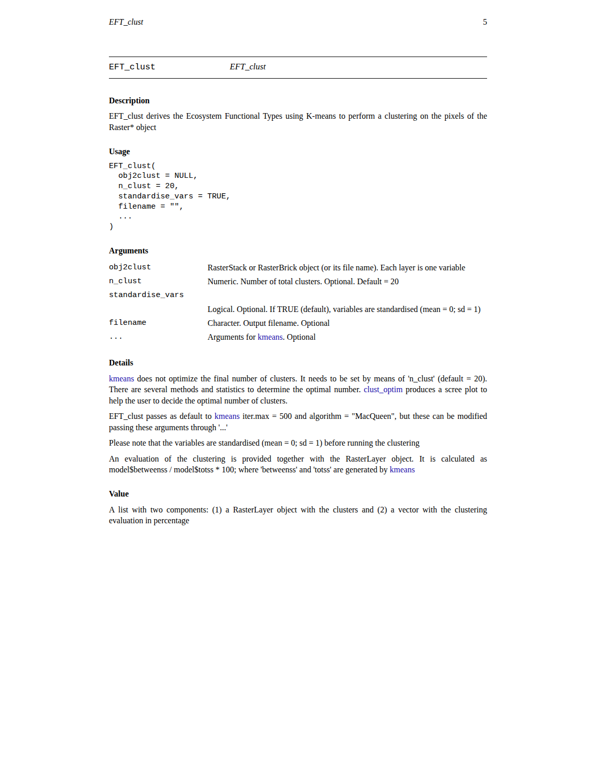EFT_clust 5
EFT_clust EFT_clust
Description
EFT_clust derives the Ecosystem Functional Types using K-means to perform a clustering on the pixels of the Raster* object
Usage
EFT_clust(
  obj2clust = NULL,
  n_clust = 20,
  standardise_vars = TRUE,
  filename = "",
  ...
)
Arguments
obj2clust
RasterStack or RasterBrick object (or its file name). Each layer is one variable
n_clust
Numeric. Number of total clusters. Optional. Default = 20
standardise_vars
Logical. Optional. If TRUE (default), variables are standardised (mean = 0; sd = 1)
filename
Character. Output filename. Optional
...
Arguments for kmeans. Optional
Details
kmeans does not optimize the final number of clusters. It needs to be set by means of 'n_clust' (default = 20). There are several methods and statistics to determine the optimal number. clust_optim produces a scree plot to help the user to decide the optimal number of clusters.
EFT_clust passes as default to kmeans iter.max = 500 and algorithm = "MacQueen", but these can be modified passing these arguments through '...'
Please note that the variables are standardised (mean = 0; sd = 1) before running the clustering
An evaluation of the clustering is provided together with the RasterLayer object. It is calculated as model$betweenss / model$totss * 100; where 'betweenss' and 'totss' are generated by kmeans
Value
A list with two components: (1) a RasterLayer object with the clusters and (2) a vector with the clustering evaluation in percentage